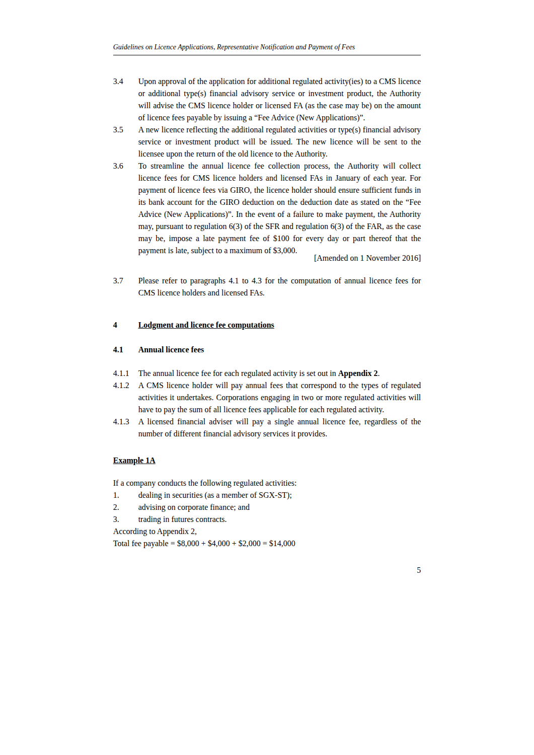Guidelines on Licence Applications, Representative Notification and Payment of Fees
3.4 Upon approval of the application for additional regulated activity(ies) to a CMS licence or additional type(s) financial advisory service or investment product, the Authority will advise the CMS licence holder or licensed FA (as the case may be) on the amount of licence fees payable by issuing a “Fee Advice (New Applications)”.
3.5 A new licence reflecting the additional regulated activities or type(s) financial advisory service or investment product will be issued. The new licence will be sent to the licensee upon the return of the old licence to the Authority.
3.6 To streamline the annual licence fee collection process, the Authority will collect licence fees for CMS licence holders and licensed FAs in January of each year. For payment of licence fees via GIRO, the licence holder should ensure sufficient funds in its bank account for the GIRO deduction on the deduction date as stated on the “Fee Advice (New Applications)”. In the event of a failure to make payment, the Authority may, pursuant to regulation 6(3) of the SFR and regulation 6(3) of the FAR, as the case may be, impose a late payment fee of $100 for every day or part thereof that the payment is late, subject to a maximum of $3,000.
[Amended on 1 November 2016]
3.7 Please refer to paragraphs 4.1 to 4.3 for the computation of annual licence fees for CMS licence holders and licensed FAs.
4 Lodgment and licence fee computations
4.1 Annual licence fees
4.1.1 The annual licence fee for each regulated activity is set out in Appendix 2.
4.1.2 A CMS licence holder will pay annual fees that correspond to the types of regulated activities it undertakes. Corporations engaging in two or more regulated activities will have to pay the sum of all licence fees applicable for each regulated activity.
4.1.3 A licensed financial adviser will pay a single annual licence fee, regardless of the number of different financial advisory services it provides.
Example 1A
If a company conducts the following regulated activities:
1. dealing in securities (as a member of SGX-ST);
2. advising on corporate finance; and
3. trading in futures contracts.
According to Appendix 2,
Total fee payable = $8,000 + $4,000 + $2,000 = $14,000
5